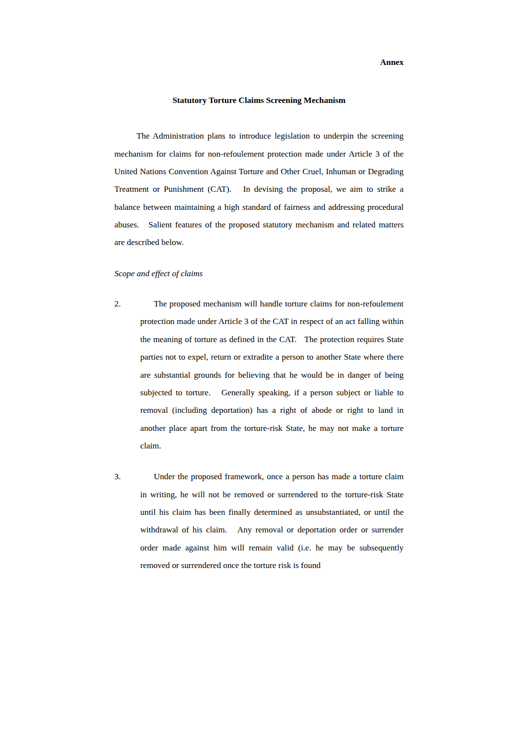Annex
Statutory Torture Claims Screening Mechanism
The Administration plans to introduce legislation to underpin the screening mechanism for claims for non-refoulement protection made under Article 3 of the United Nations Convention Against Torture and Other Cruel, Inhuman or Degrading Treatment or Punishment (CAT). In devising the proposal, we aim to strike a balance between maintaining a high standard of fairness and addressing procedural abuses. Salient features of the proposed statutory mechanism and related matters are described below.
Scope and effect of claims
2.
The proposed mechanism will handle torture claims for non-refoulement protection made under Article 3 of the CAT in respect of an act falling within the meaning of torture as defined in the CAT. The protection requires State parties not to expel, return or extradite a person to another State where there are substantial grounds for believing that he would be in danger of being subjected to torture. Generally speaking, if a person subject or liable to removal (including deportation) has a right of abode or right to land in another place apart from the torture-risk State, he may not make a torture claim.
3.
Under the proposed framework, once a person has made a torture claim in writing, he will not be removed or surrendered to the torture-risk State until his claim has been finally determined as unsubstantiated, or until the withdrawal of his claim. Any removal or deportation order or surrender order made against him will remain valid (i.e. he may be subsequently removed or surrendered once the torture risk is found